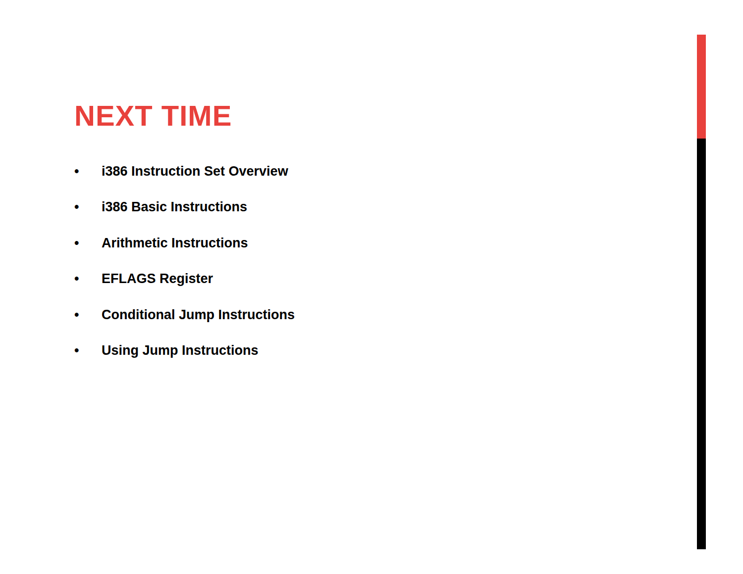NEXT TIME
i386 Instruction Set Overview
i386 Basic Instructions
Arithmetic Instructions
EFLAGS Register
Conditional Jump Instructions
Using Jump Instructions